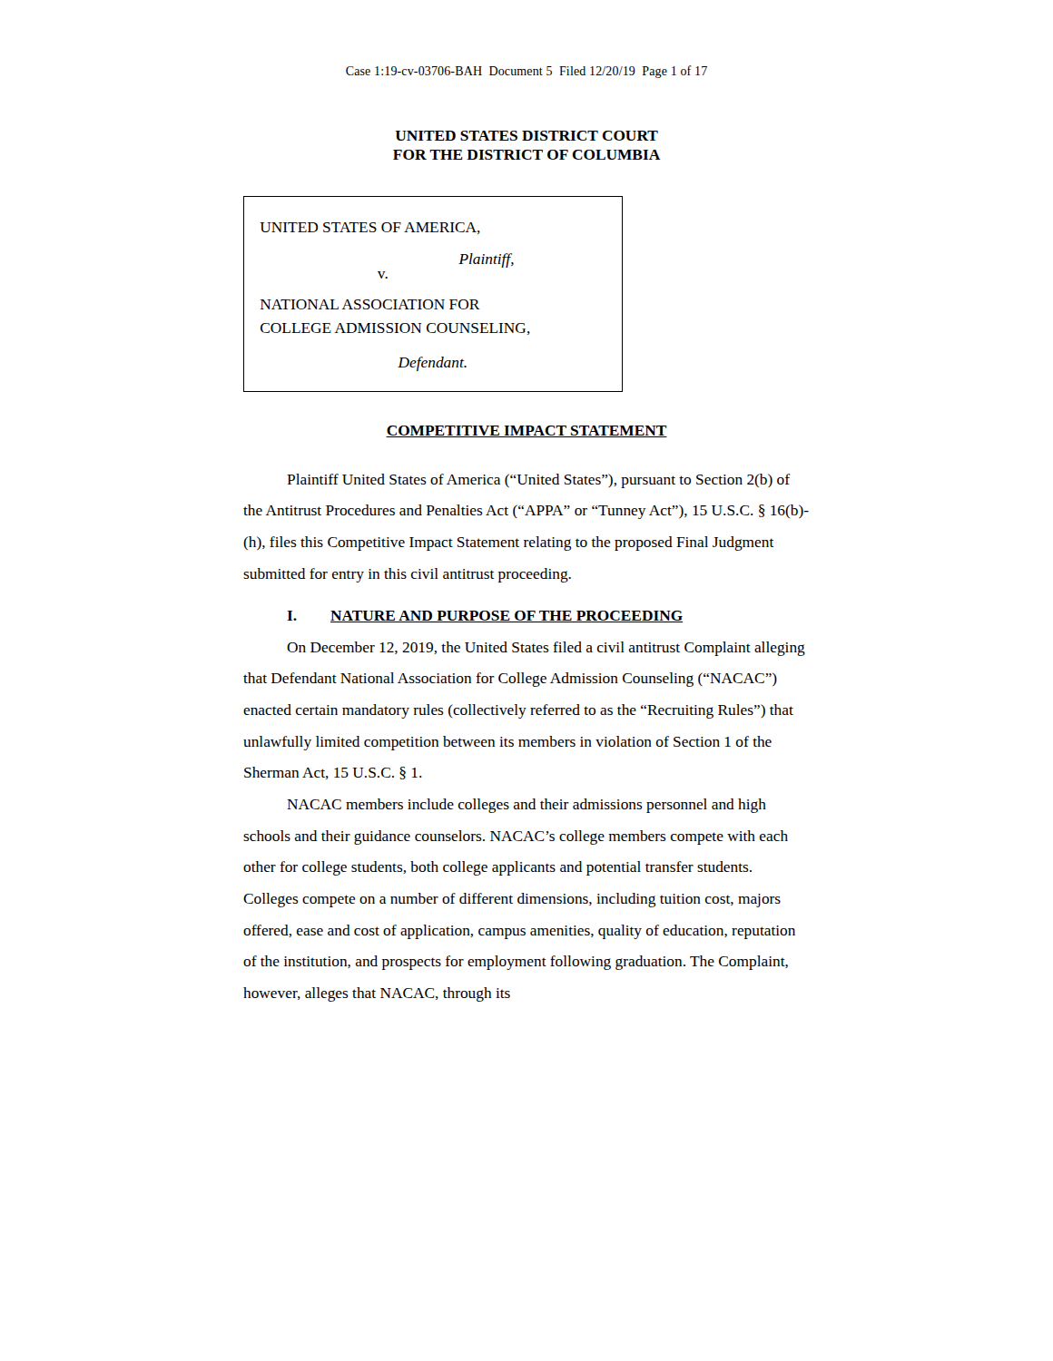Case 1:19-cv-03706-BAH Document 5 Filed 12/20/19 Page 1 of 17
UNITED STATES DISTRICT COURT
FOR THE DISTRICT OF COLUMBIA
UNITED STATES OF AMERICA,
Plaintiff,
v.
NATIONAL ASSOCIATION FOR
COLLEGE ADMISSION COUNSELING,
Defendant.
COMPETITIVE IMPACT STATEMENT
Plaintiff United States of America (“United States”), pursuant to Section 2(b) of the Antitrust Procedures and Penalties Act (“APPA” or “Tunney Act”), 15 U.S.C. § 16(b)-(h), files this Competitive Impact Statement relating to the proposed Final Judgment submitted for entry in this civil antitrust proceeding.
I. NATURE AND PURPOSE OF THE PROCEEDING
On December 12, 2019, the United States filed a civil antitrust Complaint alleging that Defendant National Association for College Admission Counseling (“NACAC”) enacted certain mandatory rules (collectively referred to as the “Recruiting Rules”) that unlawfully limited competition between its members in violation of Section 1 of the Sherman Act, 15 U.S.C. § 1.
NACAC members include colleges and their admissions personnel and high schools and their guidance counselors. NACAC’s college members compete with each other for college students, both college applicants and potential transfer students. Colleges compete on a number of different dimensions, including tuition cost, majors offered, ease and cost of application, campus amenities, quality of education, reputation of the institution, and prospects for employment following graduation. The Complaint, however, alleges that NACAC, through its